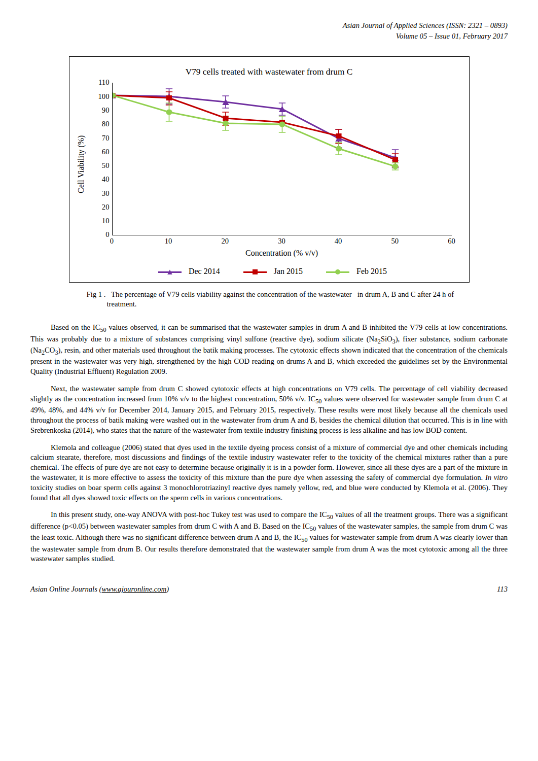Asian Journal of Applied Sciences (ISSN: 2321 – 0893)
Volume 05 – Issue 01, February 2017
V79 cells treated with wastewater from drum C
Cell Viability (%)
110 100 90 80 70 60 50 40 30 20 10 0
0 10 20 30 40 50 60
Concentration (% v/v)
Dec 2014 Jan 2015 Feb 2015
Fig 1 . The percentage of V79 cells viability against the concentration of the wastewater in drum A, B and C after 24 h of treatment.
Based on the IC50 values observed, it can be summarised that the wastewater samples in drum A and B inhibited the V79 cells at low concentrations. This was probably due to a mixture of substances comprising vinyl sulfone (reactive dye), sodium silicate (Na2SiO3), fixer substance, sodium carbonate (Na2CO3), resin, and other materials used throughout the batik making processes. The cytotoxic effects shown indicated that the concentration of the chemicals present in the wastewater was very high, strengthened by the high COD reading on drums A and B, which exceeded the guidelines set by the Environmental Quality (Industrial Effluent) Regulation 2009.
Next, the wastewater sample from drum C showed cytotoxic effects at high concentrations on V79 cells. The percentage of cell viability decreased slightly as the concentration increased from 10% v/v to the highest concentration, 50% v/v. IC50 values were observed for wastewater sample from drum C at 49%, 48%, and 44% v/v for December 2014, January 2015, and February 2015, respectively. These results were most likely because all the chemicals used throughout the process of batik making were washed out in the wastewater from drum A and B, besides the chemical dilution that occurred. This is in line with Srebrenkoska (2014), who states that the nature of the wastewater from textile industry finishing process is less alkaline and has low BOD content.
Klemola and colleague (2006) stated that dyes used in the textile dyeing process consist of a mixture of commercial dye and other chemicals including calcium stearate, therefore, most discussions and findings of the textile industry wastewater refer to the toxicity of the chemical mixtures rather than a pure chemical. The effects of pure dye are not easy to determine because originally it is in a powder form. However, since all these dyes are a part of the mixture in the wastewater, it is more effective to assess the toxicity of this mixture than the pure dye when assessing the safety of commercial dye formulation. In vitro toxicity studies on boar sperm cells against 3 monochlorotriazinyl reactive dyes namely yellow, red, and blue were conducted by Klemola et al. (2006). They found that all dyes showed toxic effects on the sperm cells in various concentrations.
In this present study, one-way ANOVA with post-hoc Tukey test was used to compare the IC50 values of all the treatment groups. There was a significant difference (p<0.05) between wastewater samples from drum C with A and B. Based on the IC50 values of the wastewater samples, the sample from drum C was the least toxic. Although there was no significant difference between drum A and B, the IC50 values for wastewater sample from drum A was clearly lower than the wastewater sample from drum B. Our results therefore demonstrated that the wastewater sample from drum A was the most cytotoxic among all the three wastewater samples studied.
Asian Online Journals (www.ajouronline.com)
113